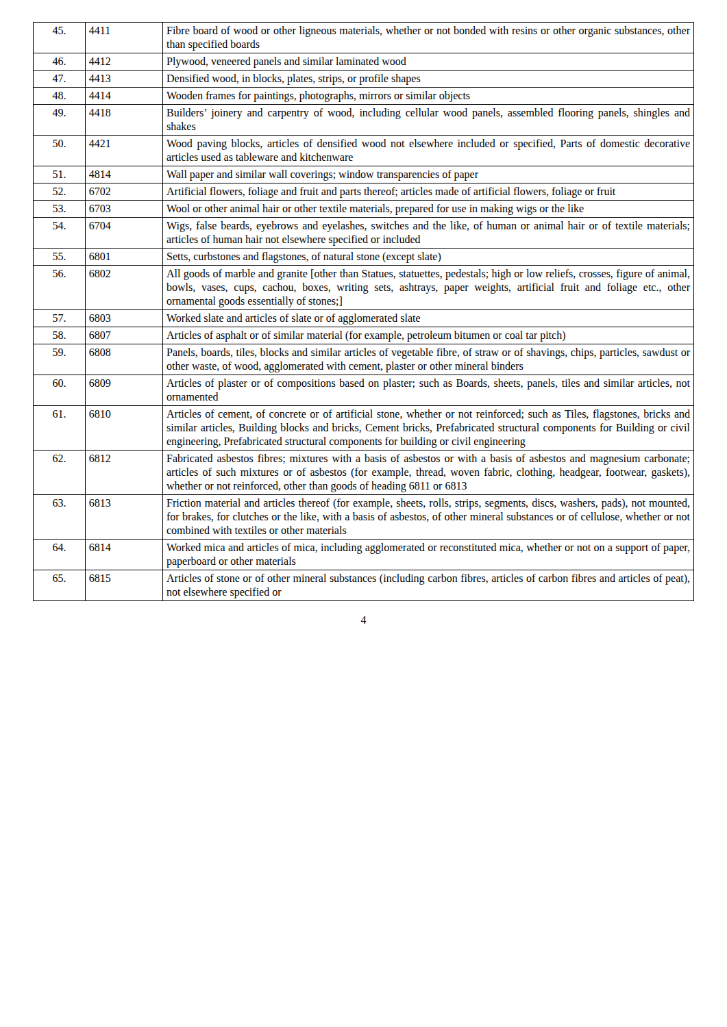| 45. | 4411 | Fibre board of wood or other ligneous materials, whether or not bonded with resins or other organic substances, other than specified boards |
| 46. | 4412 | Plywood, veneered panels and similar laminated wood |
| 47. | 4413 | Densified wood, in blocks, plates, strips, or profile shapes |
| 48. | 4414 | Wooden frames for paintings, photographs, mirrors or similar objects |
| 49. | 4418 | Builders’ joinery and carpentry of wood, including cellular wood panels, assembled flooring panels, shingles and shakes |
| 50. | 4421 | Wood paving blocks, articles of densified wood not elsewhere included or specified, Parts of domestic decorative articles used as tableware and kitchenware |
| 51. | 4814 | Wall paper and similar wall coverings; window transparencies of paper |
| 52. | 6702 | Artificial flowers, foliage and fruit and parts thereof; articles made of artificial flowers, foliage or fruit |
| 53. | 6703 | Wool or other animal hair or other textile materials, prepared for use in making wigs or the like |
| 54. | 6704 | Wigs, false beards, eyebrows and eyelashes, switches and the like, of human or animal hair or of textile materials; articles of human hair not elsewhere specified or included |
| 55. | 6801 | Setts, curbstones and flagstones, of natural stone (except slate) |
| 56. | 6802 | All goods of marble and granite [other than Statues, statuettes, pedestals; high or low reliefs, crosses, figure of animal, bowls, vases, cups, cachou, boxes, writing sets, ashtrays, paper weights, artificial fruit and foliage etc., other ornamental goods essentially of stones;] |
| 57. | 6803 | Worked slate and articles of slate or of agglomerated slate |
| 58. | 6807 | Articles of asphalt or of similar material (for example, petroleum bitumen or coal tar pitch) |
| 59. | 6808 | Panels, boards, tiles, blocks and similar articles of vegetable fibre, of straw or of shavings, chips, particles, sawdust or other waste, of wood, agglomerated with cement, plaster or other mineral binders |
| 60. | 6809 | Articles of plaster or of compositions based on plaster; such as Boards, sheets, panels, tiles and similar articles, not ornamented |
| 61. | 6810 | Articles of cement, of concrete or of artificial stone, whether or not reinforced; such as Tiles, flagstones, bricks and similar articles, Building blocks and bricks, Cement bricks, Prefabricated structural components for Building or civil engineering, Prefabricated structural components for building or civil engineering |
| 62. | 6812 | Fabricated asbestos fibres; mixtures with a basis of asbestos or with a basis of asbestos and magnesium carbonate; articles of such mixtures or of asbestos (for example, thread, woven fabric, clothing, headgear, footwear, gaskets), whether or not reinforced, other than goods of heading 6811 or 6813 |
| 63. | 6813 | Friction material and articles thereof (for example, sheets, rolls, strips, segments, discs, washers, pads), not mounted, for brakes, for clutches or the like, with a basis of asbestos, of other mineral substances or of cellulose, whether or not combined with textiles or other materials |
| 64. | 6814 | Worked mica and articles of mica, including agglomerated or reconstituted mica, whether or not on a support of paper, paperboard or other materials |
| 65. | 6815 | Articles of stone or of other mineral substances (including carbon fibres, articles of carbon fibres and articles of peat), not elsewhere specified or |
4